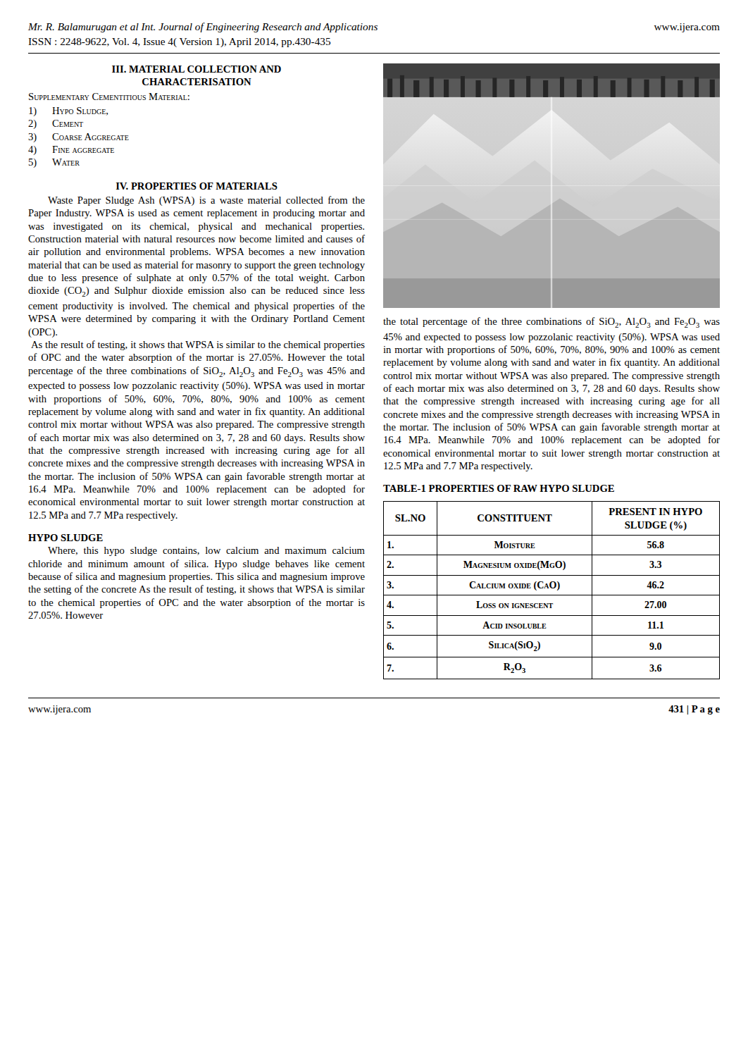www.ijera.com Mr. R. Balamurugan et al Int. Journal of Engineering Research and Applications
ISSN : 2248-9622, Vol. 4, Issue 4( Version 1), April 2014, pp.430-435
III. MATERIAL COLLECTION AND
CHARACTERISATION
Supplementary Cementitious Material:
1) Hypo Sludge,
2) Cement
3) Coarse Aggregate
4) Fine aggregate
5) Water
IV. PROPERTIES OF MATERIALS
Waste Paper Sludge Ash (WPSA) is a waste material collected from the Paper Industry. WPSA is used as cement replacement in producing mortar and was investigated on its chemical, physical and mechanical properties. Construction material with natural resources now become limited and causes of air pollution and environmental problems. WPSA becomes a new innovation material that can be used as material for masonry to support the green technology due to less presence of sulphate at only 0.57% of the total weight. Carbon dioxide (CO2) and Sulphur dioxide emission also can be reduced since less cement productivity is involved. The chemical and physical properties of the WPSA were determined by comparing it with the Ordinary Portland Cement (OPC).
As the result of testing, it shows that WPSA is similar to the chemical properties of OPC and the water absorption of the mortar is 27.05%. However the total percentage of the three combinations of SiO2, Al2O3 and Fe2O3 was 45% and expected to possess low pozzolanic reactivity (50%). WPSA was used in mortar with proportions of 50%, 60%, 70%, 80%, 90% and 100% as cement replacement by volume along with sand and water in fix quantity. An additional control mix mortar without WPSA was also prepared. The compressive strength of each mortar mix was also determined on 3, 7, 28 and 60 days. Results show that the compressive strength increased with increasing curing age for all concrete mixes and the compressive strength decreases with increasing WPSA in the mortar. The inclusion of 50% WPSA can gain favorable strength mortar at 16.4 MPa. Meanwhile 70% and 100% replacement can be adopted for economical environmental mortar to suit lower strength mortar construction at 12.5 MPa and 7.7 MPa respectively.
HYPO SLUDGE
Where, this hypo sludge contains, low calcium and maximum calcium chloride and minimum amount of silica. Hypo sludge behaves like cement because of silica and magnesium properties. This silica and magnesium improve the setting of the concrete As the result of testing, it shows that WPSA is similar to the chemical properties of OPC and the water absorption of the mortar is 27.05%. However
the total percentage of the three combinations of SiO2, Al2O3 and Fe2O3 was 45% and expected to possess low pozzolanic reactivity (50%). WPSA was used in mortar with proportions of 50%, 60%, 70%, 80%, 90% and 100% as cement replacement by volume along with sand and water in fix quantity. An additional control mix mortar without WPSA was also prepared. The compressive strength of each mortar mix was also determined on 3, 7, 28 and 60 days. Results show that the compressive strength increased with increasing curing age for all concrete mixes and the compressive strength decreases with increasing WPSA in the mortar. The inclusion of 50% WPSA can gain favorable strength mortar at 16.4 MPa. Meanwhile 70% and 100% replacement can be adopted for economical environmental mortar to suit lower strength mortar construction at 12.5 MPa and 7.7 MPa respectively.
TABLE-1 PROPERTIES OF RAW HYPO SLUDGE
| SL.NO | CONSTITUENT | PRESENT IN HYPO SLUDGE (%) |
| --- | --- | --- |
| 1. | Moisture | 56.8 |
| 2. | Magnesium oxide(MgO) | 3.3 |
| 3. | Calcium oxide (CaO) | 46.2 |
| 4. | Loss on ignescent | 27.00 |
| 5. | Acid insoluble | 11.1 |
| 6. | Silica(SiO 2 ) | 9.0 |
| 7. | R 2 O 3 | 3.6 |
www.ijera.com 431 | P a g e